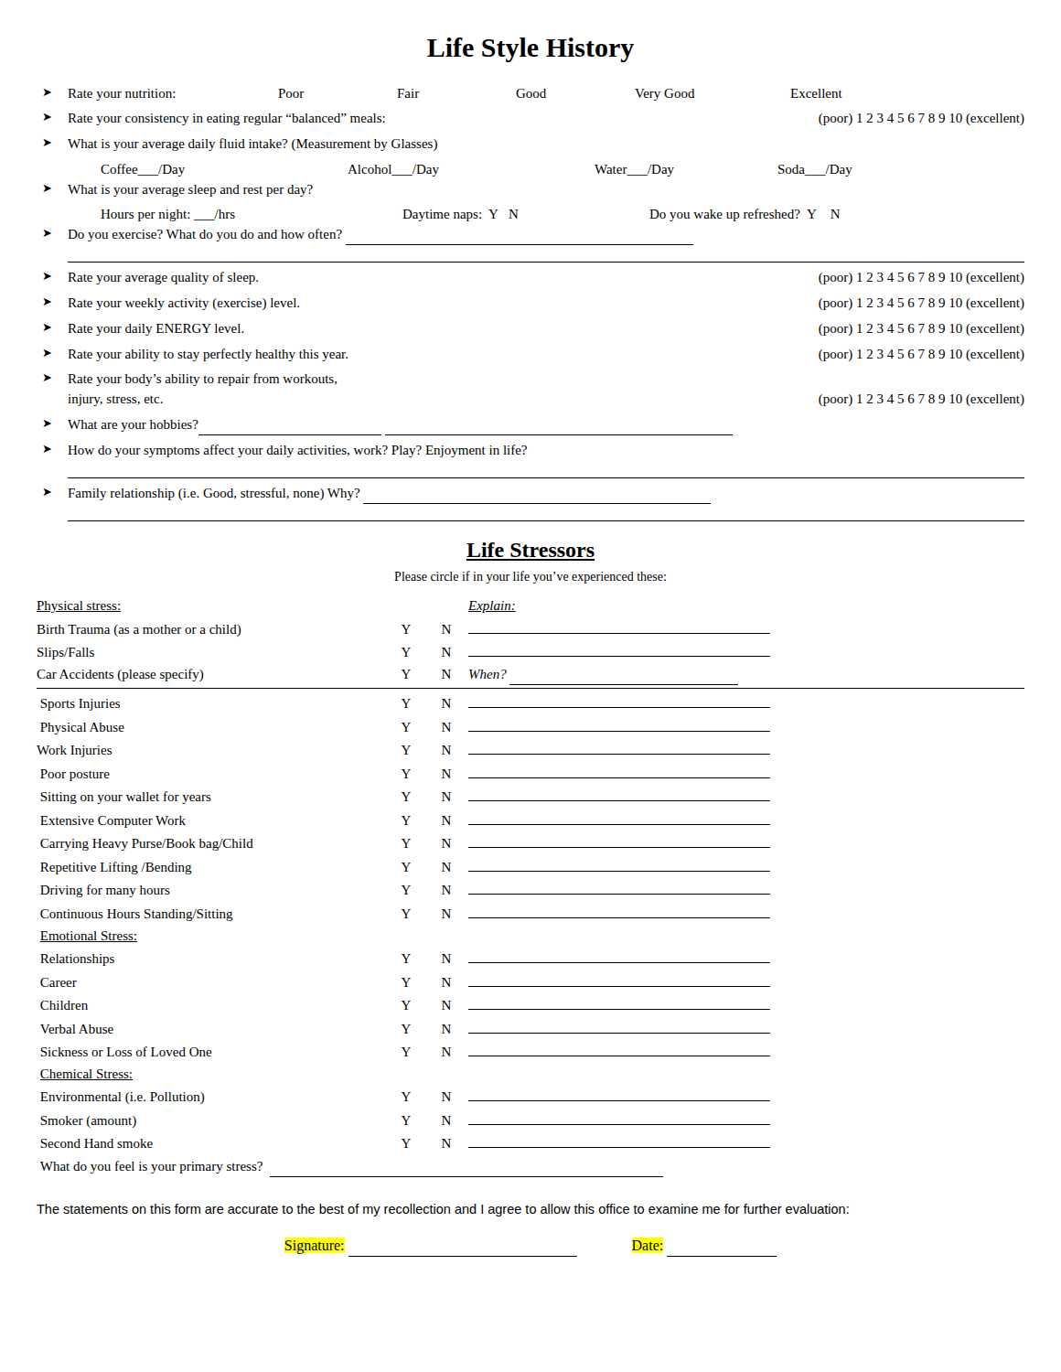Life Style History
Rate your nutrition: Poor Fair Good Very Good Excellent
Rate your consistency in eating regular “balanced” meals: (poor) 1 2 3 4 5 6 7 8 9 10 (excellent)
What is your average daily fluid intake? (Measurement by Glasses)
Coffee___/Day Alcohol___/Day Water___/Day Soda___/Day
What is your average sleep and rest per day?
Hours per night: ___/hrs Daytime naps: Y N Do you wake up refreshed? Y N
Do you exercise? What do you do and how often?
Rate your average quality of sleep. (poor) 1 2 3 4 5 6 7 8 9 10 (excellent)
Rate your weekly activity (exercise) level. (poor) 1 2 3 4 5 6 7 8 9 10 (excellent)
Rate your daily ENERGY level. (poor) 1 2 3 4 5 6 7 8 9 10 (excellent)
Rate your ability to stay perfectly healthy this year. (poor) 1 2 3 4 5 6 7 8 9 10 (excellent)
Rate your body’s ability to repair from workouts,
injury, stress, etc. (poor) 1 2 3 4 5 6 7 8 9 10 (excellent)
What are your hobbies?
How do your symptoms affect your daily activities, work? Play? Enjoyment in life?
Family relationship (i.e. Good, stressful, none) Why?
Life Stressors
Please circle if in your life you’ve experienced these:
| Physical stress: | | | Explain: |
| Birth Trauma (as a mother or a child) | Y | N | |
| Slips/Falls | Y | N | |
| Car Accidents (please specify) | Y | N | When? |
| Sports Injuries | Y | N | |
| Physical Abuse | Y | N | |
| Work Injuries | Y | N | |
| Poor posture | Y | N | |
| Sitting on your wallet for years | Y | N | |
| Extensive Computer Work | Y | N | |
| Carrying Heavy Purse/Book bag/Child | Y | N | |
| Repetitive Lifting /Bending | Y | N | |
| Driving for many hours | Y | N | |
| Continuous Hours Standing/Sitting | Y | N | |
| Emotional Stress: | | | |
| Relationships | Y | N | |
| Career | Y | N | |
| Children | Y | N | |
| Verbal Abuse | Y | N | |
| Sickness or Loss of Loved One | Y | N | |
| Chemical Stress: | | | |
| Environmental (i.e. Pollution) | Y | N | |
| Smoker (amount) | Y | N | |
| Second Hand smoke | Y | N | |
What do you feel is your primary stress?
The statements on this form are accurate to the best of my recollection and I agree to allow this office to examine me for further evaluation:
Signature: Date: